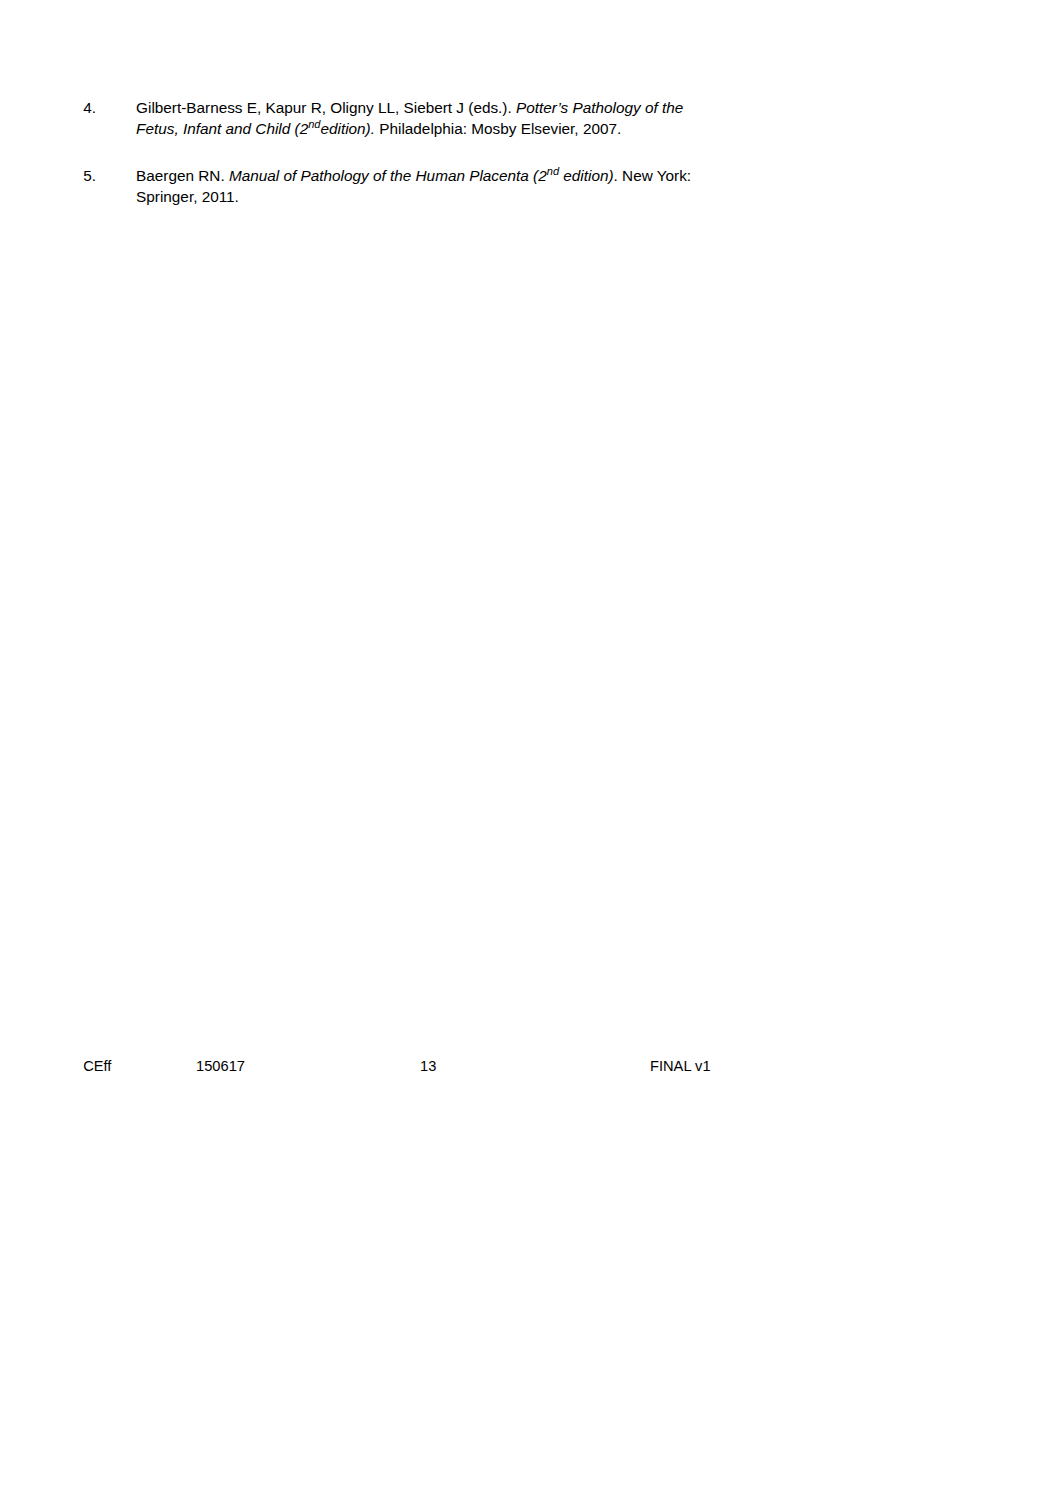4. Gilbert-Barness E, Kapur R, Oligny LL, Siebert J (eds.). Potter’s Pathology of the Fetus, Infant and Child (2ndedition). Philadelphia: Mosby Elsevier, 2007.
5. Baergen RN. Manual of Pathology of the Human Placenta (2nd edition). New York: Springer, 2011.
| CEff | 150617 | 13 | FINAL v1 |